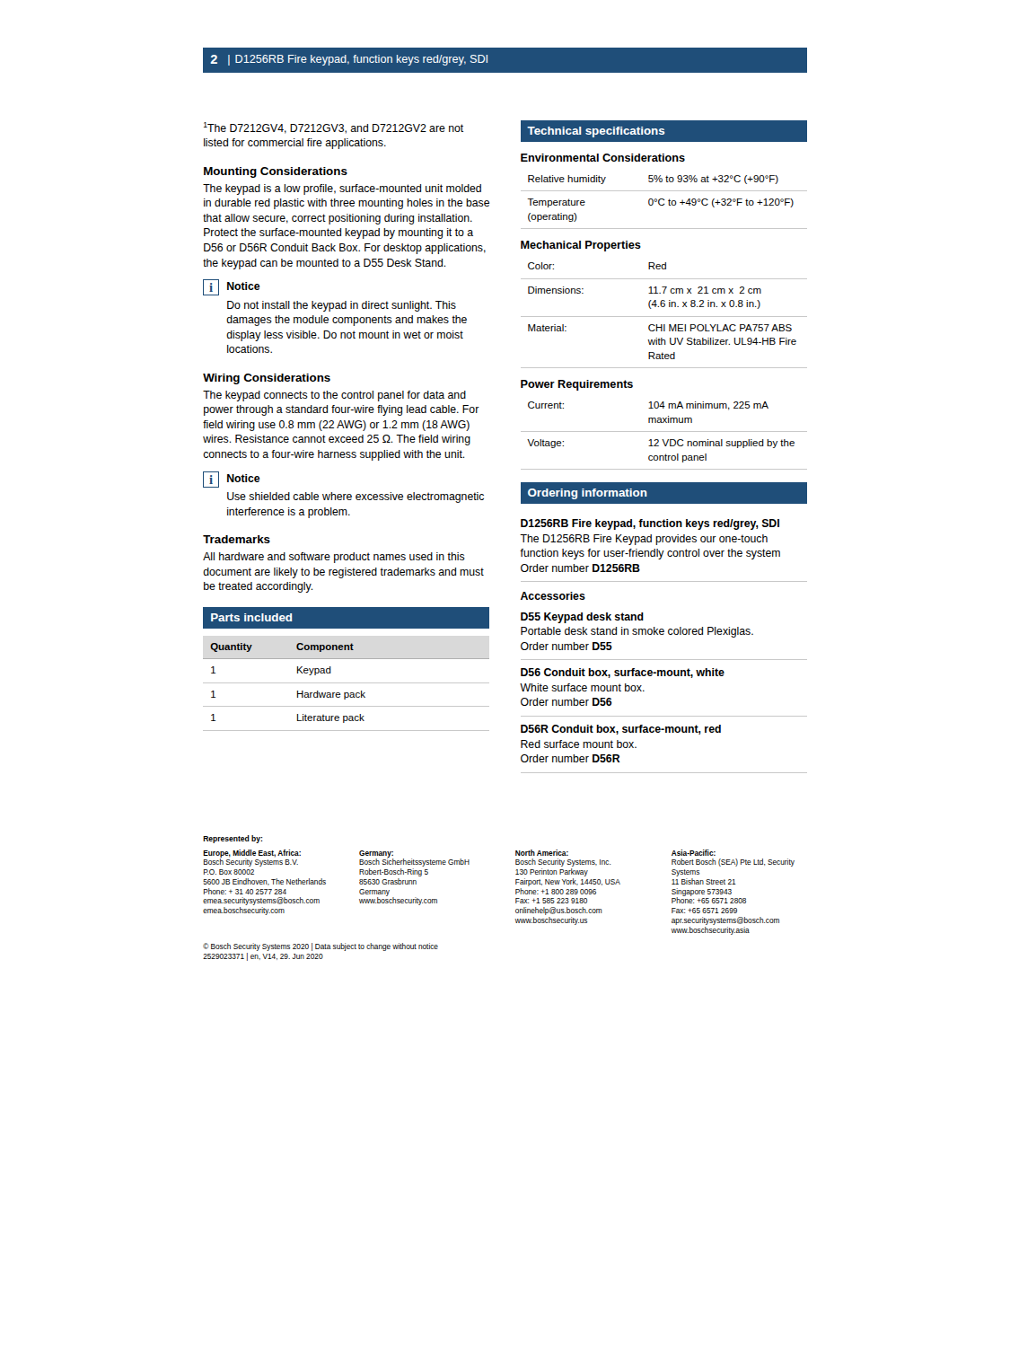2|D1256RB Fire keypad, function keys red/grey, SDI
1The D7212GV4, D7212GV3, and D7212GV2 are not listed for commercial fire applications.
Mounting Considerations
The keypad is a low profile, surface-mounted unit molded in durable red plastic with three mounting holes in the base that allow secure, correct positioning during installation. Protect the surface-mounted keypad by mounting it to a D56 or D56R Conduit Back Box. For desktop applications, the keypad can be mounted to a D55 Desk Stand.
i
Notice
Do not install the keypad in direct sunlight. This damages the module components and makes the display less visible. Do not mount in wet or moist locations.
Wiring Considerations
The keypad connects to the control panel for data and power through a standard four-wire flying lead cable. For field wiring use 0.8 mm (22 AWG) or 1.2 mm (18 AWG) wires. Resistance cannot exceed 25 Ω. The field wiring connects to a four-wire harness supplied with the unit.
i
Notice
Use shielded cable where excessive electromagnetic interference is a problem.
Trademarks
All hardware and software product names used in this document are likely to be registered trademarks and must be treated accordingly.
Parts included
| Quantity | Component |
| --- | --- |
| 1 | Keypad |
| 1 | Hardware pack |
| 1 | Literature pack |
Technical specifications
Environmental Considerations
| Relative humidity | 5% to 93% at +32°C (+90°F) |
| Temperature (operating) | 0°C to +49°C (+32°F to +120°F) |
Mechanical Properties
| Color: | Red |
| Dimensions: | 11.7 cm x 21 cm x 2 cm (4.6 in. x 8.2 in. x 0.8 in.) |
| Material: | CHI MEI POLYLAC PA757 ABS with UV Stabilizer. UL94-HB Fire Rated |
Power Requirements
| Current: | 104 mA minimum, 225 mA maximum |
| Voltage: | 12 VDC nominal supplied by the control panel |
Ordering information
D1256RB Fire keypad, function keys red/grey, SDI
The D1256RB Fire Keypad provides our one-touch function keys for user-friendly control over the system
Order number D1256RB
Accessories
D55 Keypad desk stand
Portable desk stand in smoke colored Plexiglas.
Order number D55
D56 Conduit box, surface-mount, white
White surface mount box.
Order number D56
D56R Conduit box, surface-mount, red
Red surface mount box.
Order number D56R
Represented by:
Europe, Middle East, Africa:
Bosch Security Systems B.V.
P.O. Box 80002
5600 JB Eindhoven, The Netherlands
Phone: + 31 40 2577 284
emea.securitysystems@bosch.com
emea.boschsecurity.com
Germany:
Bosch Sicherheitssysteme GmbH
Robert-Bosch-Ring 5
85630 Grasbrunn
Germany
www.boschsecurity.com
North America:
Bosch Security Systems, Inc.
130 Perinton Parkway
Fairport, New York, 14450, USA
Phone: +1 800 289 0096
Fax: +1 585 223 9180
onlinehelp@us.bosch.com
www.boschsecurity.us
Asia-Pacific:
Robert Bosch (SEA) Pte Ltd, Security Systems
11 Bishan Street 21
Singapore 573943
Phone: +65 6571 2808
Fax: +65 6571 2699
apr.securitysystems@bosch.com
www.boschsecurity.asia
© Bosch Security Systems 2020 | Data subject to change without notice
2529023371 | en, V14, 29. Jun 2020